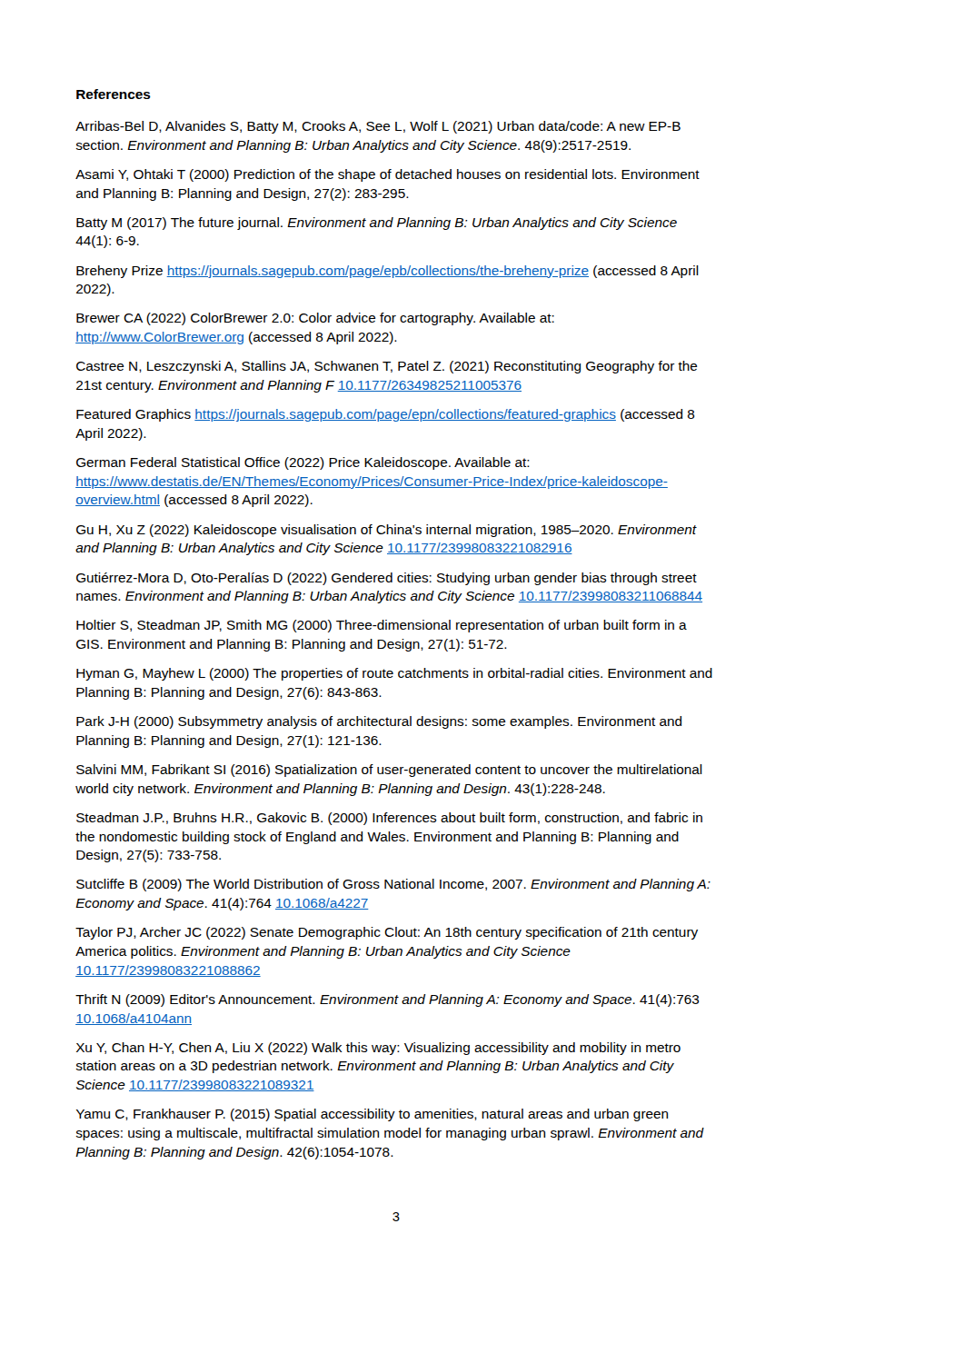References
Arribas-Bel D, Alvanides S, Batty M, Crooks A, See L, Wolf L (2021) Urban data/code: A new EP-B section. Environment and Planning B: Urban Analytics and City Science. 48(9):2517-2519.
Asami Y, Ohtaki T (2000) Prediction of the shape of detached houses on residential lots. Environment and Planning B: Planning and Design, 27(2): 283-295.
Batty M (2017) The future journal. Environment and Planning B: Urban Analytics and City Science 44(1): 6-9.
Breheny Prize https://journals.sagepub.com/page/epb/collections/the-breheny-prize (accessed 8 April 2022).
Brewer CA (2022) ColorBrewer 2.0: Color advice for cartography. Available at: http://www.ColorBrewer.org (accessed 8 April 2022).
Castree N, Leszczynski A, Stallins JA, Schwanen T, Patel Z. (2021) Reconstituting Geography for the 21st century. Environment and Planning F 10.1177/26349825211005376
Featured Graphics https://journals.sagepub.com/page/epn/collections/featured-graphics (accessed 8 April 2022).
German Federal Statistical Office (2022) Price Kaleidoscope. Available at: https://www.destatis.de/EN/Themes/Economy/Prices/Consumer-Price-Index/price-kaleidoscope-overview.html (accessed 8 April 2022).
Gu H, Xu Z (2022) Kaleidoscope visualisation of China's internal migration, 1985–2020. Environment and Planning B: Urban Analytics and City Science 10.1177/23998083221082916
Gutiérrez-Mora D, Oto-Peralías D (2022) Gendered cities: Studying urban gender bias through street names. Environment and Planning B: Urban Analytics and City Science 10.1177/23998083211068844
Holtier S, Steadman JP, Smith MG (2000) Three-dimensional representation of urban built form in a GIS. Environment and Planning B: Planning and Design, 27(1): 51-72.
Hyman G, Mayhew L (2000) The properties of route catchments in orbital-radial cities. Environment and Planning B: Planning and Design, 27(6): 843-863.
Park J-H (2000) Subsymmetry analysis of architectural designs: some examples. Environment and Planning B: Planning and Design, 27(1): 121-136.
Salvini MM, Fabrikant SI (2016) Spatialization of user-generated content to uncover the multirelational world city network. Environment and Planning B: Planning and Design. 43(1):228-248.
Steadman J.P., Bruhns H.R., Gakovic B. (2000) Inferences about built form, construction, and fabric in the nondomestic building stock of England and Wales. Environment and Planning B: Planning and Design, 27(5): 733-758.
Sutcliffe B (2009) The World Distribution of Gross National Income, 2007. Environment and Planning A: Economy and Space. 41(4):764 10.1068/a4227
Taylor PJ, Archer JC (2022) Senate Demographic Clout: An 18th century specification of 21th century America politics. Environment and Planning B: Urban Analytics and City Science 10.1177/23998083221088862
Thrift N (2009) Editor's Announcement. Environment and Planning A: Economy and Space. 41(4):763 10.1068/a4104ann
Xu Y, Chan H-Y, Chen A, Liu X (2022) Walk this way: Visualizing accessibility and mobility in metro station areas on a 3D pedestrian network. Environment and Planning B: Urban Analytics and City Science 10.1177/23998083221089321
Yamu C, Frankhauser P. (2015) Spatial accessibility to amenities, natural areas and urban green spaces: using a multiscale, multifractal simulation model for managing urban sprawl. Environment and Planning B: Planning and Design. 42(6):1054-1078.
3